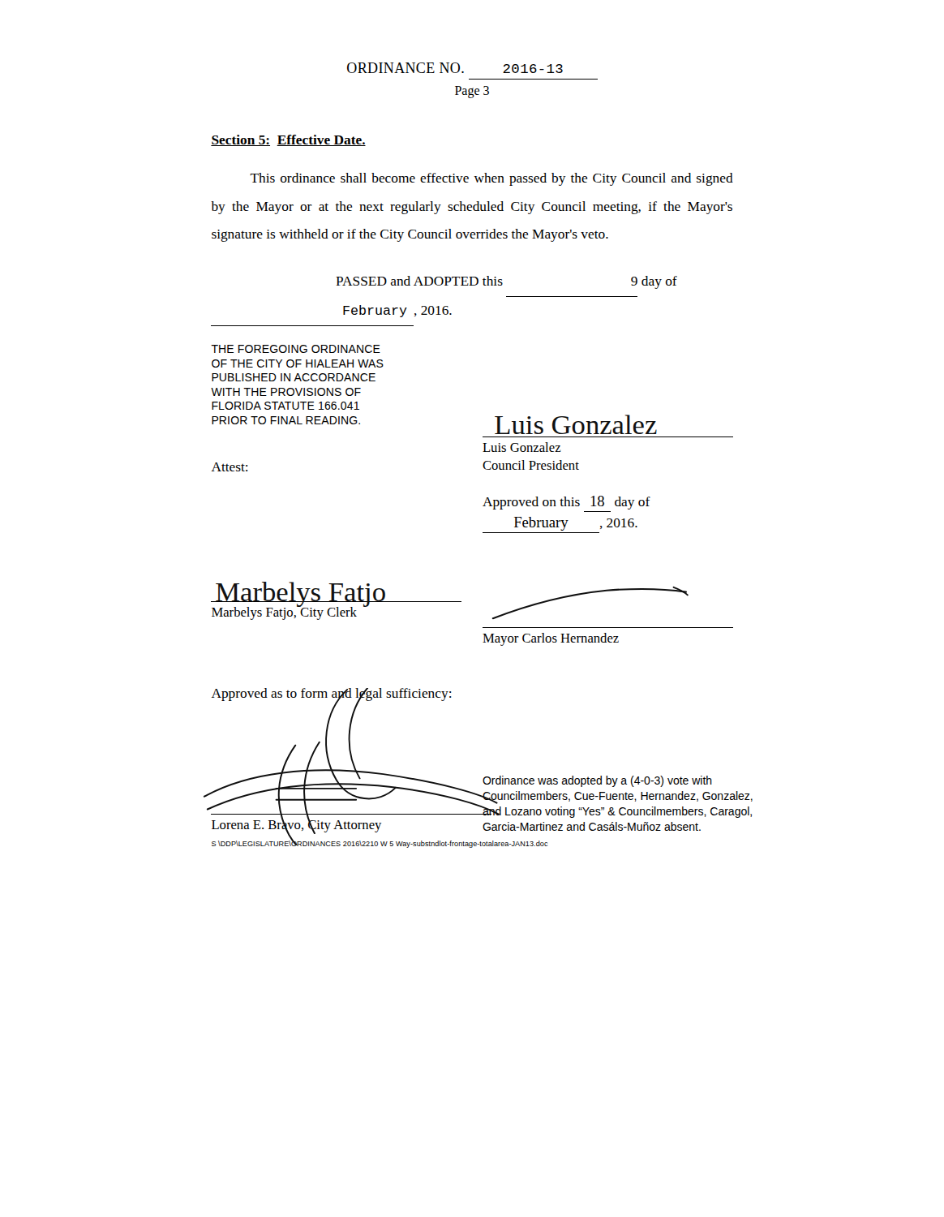ORDINANCE NO. 2016-13
Page 3
Section 5: Effective Date.
This ordinance shall become effective when passed by the City Council and signed by the Mayor or at the next regularly scheduled City Council meeting, if the Mayor's signature is withheld or if the City Council overrides the Mayor's veto.
PASSED and ADOPTED this 9 day of February, 2016.
THE FOREGOING ORDINANCE
OF THE CITY OF HIALEAH WAS
PUBLISHED IN ACCORDANCE
WITH THE PROVISIONS OF
FLORIDA STATUTE 166.041
PRIOR TO FINAL READING.
Attest:
Marbelys Fatjo
Marbelys Fatjo, City Clerk
Luis Gonzalez
Luis Gonzalez
Council President
Approved on this 18 day of February, 2016.
Mayor Carlos Hernandez
Approved as to form and legal sufficiency:
Lorena E. Bravo, City Attorney
Ordinance was adopted by a (4-0-3) vote with Councilmembers, Cue-Fuente, Hernandez, Gonzalez, and Lozano voting “Yes” & Councilmembers, Caragol, Garcia-Martinez and Casáls-Muñoz absent.
S \DDP\LEGISLATURE\ORDINANCES 2016\2210 W 5 Way-substndlot-frontage-totalarea-JAN13.doc